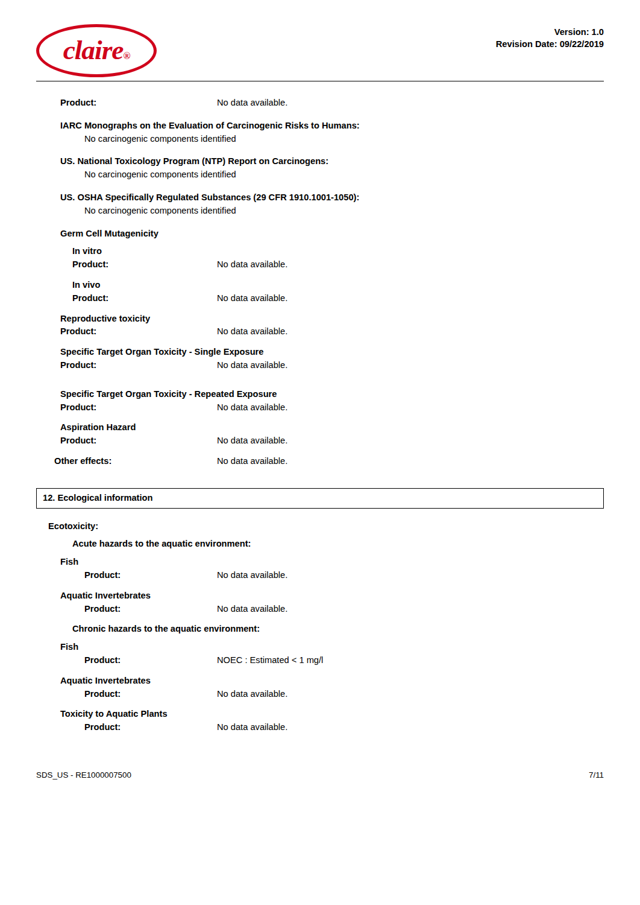claire®
Version: 1.0
Revision Date: 09/22/2019
Product:
No data available.
IARC Monographs on the Evaluation of Carcinogenic Risks to Humans:
No carcinogenic components identified
US. National Toxicology Program (NTP) Report on Carcinogens:
No carcinogenic components identified
US. OSHA Specifically Regulated Substances (29 CFR 1910.1001-1050):
No carcinogenic components identified
Germ Cell Mutagenicity
In vitro
Product:
No data available.
In vivo
Product:
No data available.
Reproductive toxicity
Product:
No data available.
Specific Target Organ Toxicity - Single Exposure
Product:
No data available.
Specific Target Organ Toxicity - Repeated Exposure
Product:
No data available.
Aspiration Hazard
Product:
No data available.
Other effects:
No data available.
12. Ecological information
Ecotoxicity:
Acute hazards to the aquatic environment:
Fish
Product:
No data available.
Aquatic Invertebrates
Product:
No data available.
Chronic hazards to the aquatic environment:
Fish
Product:
NOEC : Estimated < 1 mg/l
Aquatic Invertebrates
Product:
No data available.
Toxicity to Aquatic Plants
Product:
No data available.
SDS_US - RE1000007500
7/11